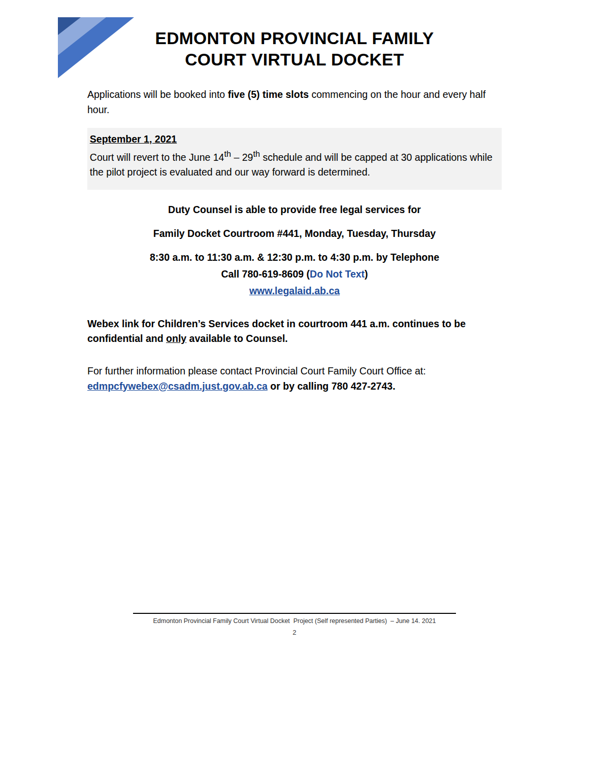EDMONTON PROVINCIAL FAMILY
COURT VIRTUAL DOCKET
Applications will be booked into five (5) time slots commencing on the hour and every half hour.
September 1, 2021
Court will revert to the June 14th – 29th schedule and will be capped at 30 applications while the pilot project is evaluated and our way forward is determined.
Duty Counsel is able to provide free legal services for
Family Docket Courtroom #441, Monday, Tuesday, Thursday
8:30 a.m. to 11:30 a.m. & 12:30 p.m. to 4:30 p.m. by Telephone
Call 780-619-8609 (Do Not Text)
www.legalaid.ab.ca
Webex link for Children’s Services docket in courtroom 441 a.m. continues to be confidential and only available to Counsel.
For further information please contact Provincial Court Family Court Office at: edmpcfywebex@csadm.just.gov.ab.ca or by calling 780 427-2743.
Edmonton Provincial Family Court Virtual Docket Project (Self represented Parties) – June 14. 2021
2